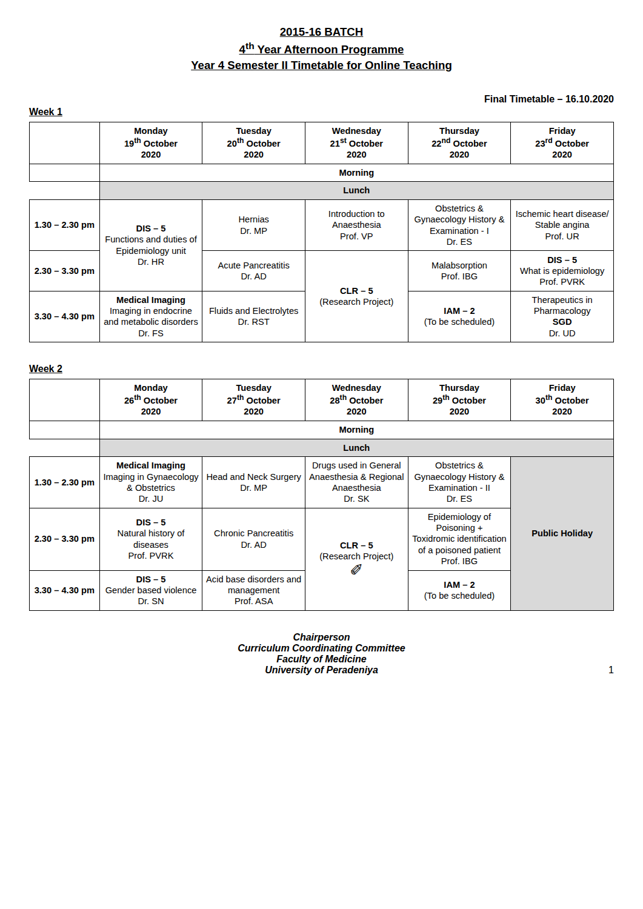2015-16 BATCH
4th Year Afternoon Programme
Year 4 Semester II Timetable for Online Teaching
Final Timetable – 16.10.2020
Week 1
| | Monday 19 th October 2020 | Tuesday 20 th October 2020 | Wednesday 21 st October 2020 | Thursday 22 nd October 2020 | Friday 23 rd October 2020 |
| | Morning |
| | Lunch |
| 1.30 – 2.30 pm | DIS – 5 Functions and duties of Epidemiology unit Dr. HR | Hernias Dr. MP | Introduction to Anaesthesia Prof. VP | Obstetrics & Gynaecology History & Examination - I Dr. ES | Ischemic heart disease/ Stable angina Prof. UR |
| 2.30 – 3.30 pm | Acute Pancreatitis Dr. AD | CLR – 5 (Research Project) | Malabsorption Prof. IBG | DIS – 5 What is epidemiology Prof. PVRK |
| 3.30 – 4.30 pm | Medical Imaging Imaging in endocrine and metabolic disorders Dr. FS | Fluids and Electrolytes Dr. RST | IAM – 2 (To be scheduled) | Therapeutics in Pharmacology SGD Dr. UD |
Week 2
| | Monday 26 th October 2020 | Tuesday 27 th October 2020 | Wednesday 28 th October 2020 | Thursday 29 th October 2020 | Friday 30 th October 2020 |
| | Morning |
| | Lunch |
| 1.30 – 2.30 pm | Medical Imaging Imaging in Gynaecology & Obstetrics Dr. JU | Head and Neck Surgery Dr. MP | Drugs used in General Anaesthesia & Regional Anaesthesia Dr. SK | Obstetrics & Gynaecology History & Examination - II Dr. ES | Public Holiday |
| 2.30 – 3.30 pm | DIS – 5 Natural history of diseases Prof. PVRK | Chronic Pancreatitis Dr. AD | CLR – 5 (Research Project) ✐ | Epidemiology of Poisoning + Toxidromic identification of a poisoned patient Prof. IBG |
| 3.30 – 4.30 pm | DIS – 5 Gender based violence Dr. SN | Acid base disorders and management Prof. ASA | IAM – 2 (To be scheduled) |
Chairperson
Curriculum Coordinating Committee
Faculty of Medicine
University of Peradeniya 1